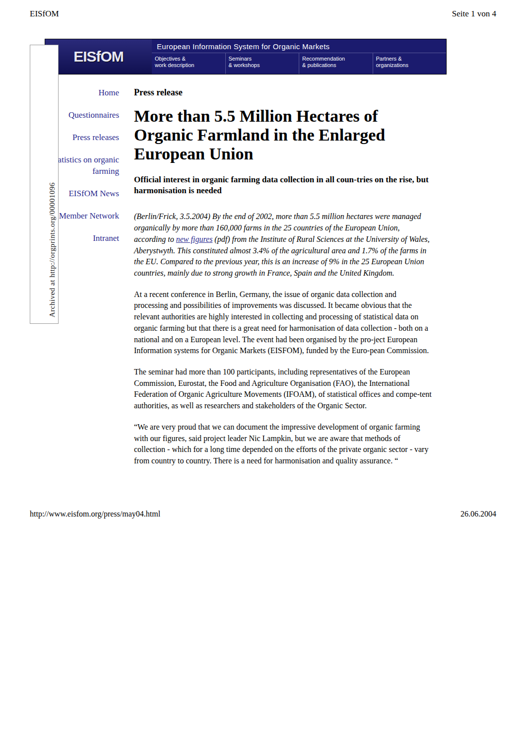EISfOM
Seite 1 von 4
Archived at http://orgprints.org/00001096
EISfOM
European Information System for Organic Markets
Objectives &
work description
Seminars
& workshops
Recommendation
& publications
Partners &
organizations
Home Questionnaires Press releases Statistics on organic farming EISfOM News Member Network Intranet
Press release
More than 5.5 Million Hectares of Organic Farmland in the Enlarged European Union
Official interest in organic farming data collection in all coun-tries on the rise, but harmonisation is needed
(Berlin/Frick, 3.5.2004) By the end of 2002, more than 5.5 million hectares were managed organically by more than 160,000 farms in the 25 countries of the European Union, according to new figures (pdf) from the Institute of Rural Sciences at the University of Wales, Aberystwyth. This constituted almost 3.4% of the agricultural area and 1.7% of the farms in the EU. Compared to the previous year, this is an increase of 9% in the 25 European Union countries, mainly due to strong growth in France, Spain and the United Kingdom.
At a recent conference in Berlin, Germany, the issue of organic data collection and processing and possibilities of improvements was discussed. It became obvious that the relevant authorities are highly interested in collecting and processing of statistical data on organic farming but that there is a great need for harmonisation of data collection - both on a national and on a European level. The event had been organised by the pro-ject European Information systems for Organic Markets (EISFOM), funded by the Euro-pean Commission.
The seminar had more than 100 participants, including representatives of the European Commission, Eurostat, the Food and Agriculture Organisation (FAO), the International Federation of Organic Agriculture Movements (IFOAM), of statistical offices and compe-tent authorities, as well as researchers and stakeholders of the Organic Sector.
“We are very proud that we can document the impressive development of organic farming with our figures, said project leader Nic Lampkin, but we are aware that methods of collection - which for a long time depended on the efforts of the private organic sector - vary from country to country. There is a need for harmonisation and quality assurance. “
http://www.eisfom.org/press/may04.html
26.06.2004